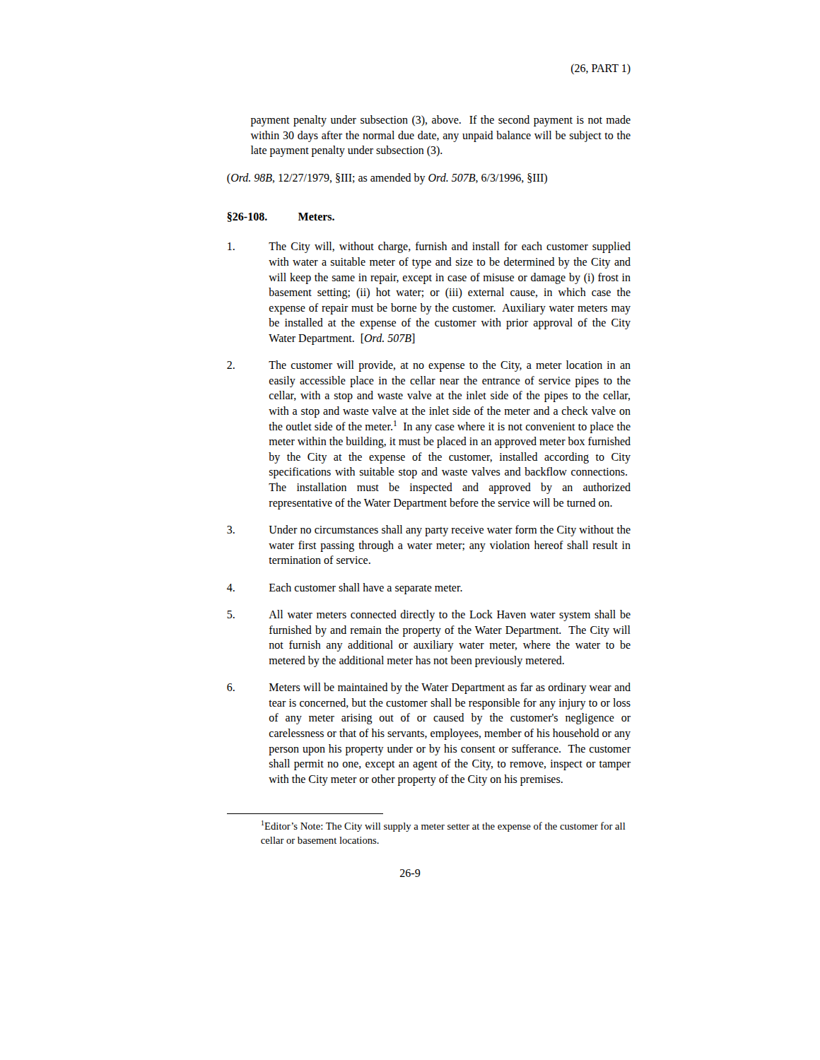(26, PART 1)
payment penalty under subsection (3), above. If the second payment is not made within 30 days after the normal due date, any unpaid balance will be subject to the late payment penalty under subsection (3).
(Ord. 98B, 12/27/1979, §III; as amended by Ord. 507B, 6/3/1996, §III)
§26-108. Meters.
1. The City will, without charge, furnish and install for each customer supplied with water a suitable meter of type and size to be determined by the City and will keep the same in repair, except in case of misuse or damage by (i) frost in basement setting; (ii) hot water; or (iii) external cause, in which case the expense of repair must be borne by the customer. Auxiliary water meters may be installed at the expense of the customer with prior approval of the City Water Department. [Ord. 507B]
2. The customer will provide, at no expense to the City, a meter location in an easily accessible place in the cellar near the entrance of service pipes to the cellar, with a stop and waste valve at the inlet side of the pipes to the cellar, with a stop and waste valve at the inlet side of the meter and a check valve on the outlet side of the meter.1 In any case where it is not convenient to place the meter within the building, it must be placed in an approved meter box furnished by the City at the expense of the customer, installed according to City specifications with suitable stop and waste valves and backflow connections. The installation must be inspected and approved by an authorized representative of the Water Department before the service will be turned on.
3. Under no circumstances shall any party receive water form the City without the water first passing through a water meter; any violation hereof shall result in termination of service.
4. Each customer shall have a separate meter.
5. All water meters connected directly to the Lock Haven water system shall be furnished by and remain the property of the Water Department. The City will not furnish any additional or auxiliary water meter, where the water to be metered by the additional meter has not been previously metered.
6. Meters will be maintained by the Water Department as far as ordinary wear and tear is concerned, but the customer shall be responsible for any injury to or loss of any meter arising out of or caused by the customer's negligence or carelessness or that of his servants, employees, member of his household or any person upon his property under or by his consent or sufferance. The customer shall permit no one, except an agent of the City, to remove, inspect or tamper with the City meter or other property of the City on his premises.
1Editor’s Note: The City will supply a meter setter at the expense of the customer for all cellar or basement locations.
26-9